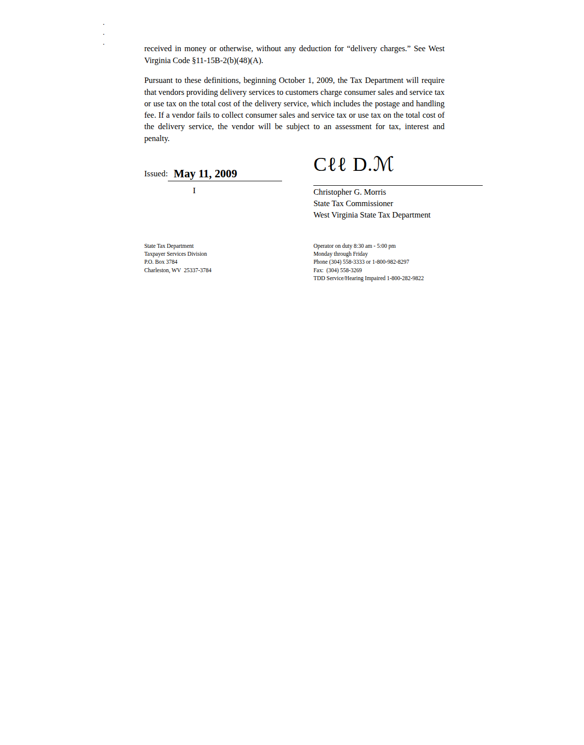. . .
received in money or otherwise, without any deduction for “delivery charges.” See West Virginia Code §11-15B-2(b)(48)(A).
Pursuant to these definitions, beginning October 1, 2009, the Tax Department will require that vendors providing delivery services to customers charge consumer sales and service tax or use tax on the total cost of the delivery service, which includes the postage and handling fee. If a vendor fails to collect consumer sales and service tax or use tax on the total cost of the delivery service, the vendor will be subject to an assessment for tax, interest and penalty.
Issued: May 11, 2009 I
Cℓℓ D.ℳ
Christopher G. Morris
State Tax Commissioner
West Virginia State Tax Department
State Tax Department
Taxpayer Services Division
P.O. Box 3784
Charleston, WV 25337-3784
Operator on duty 8:30 am - 5:00 pm
Monday through Friday
Phone (304) 558-3333 or 1-800-982-8297
Fax: (304) 558-3269
TDD Service/Hearing Impaired 1-800-282-9822